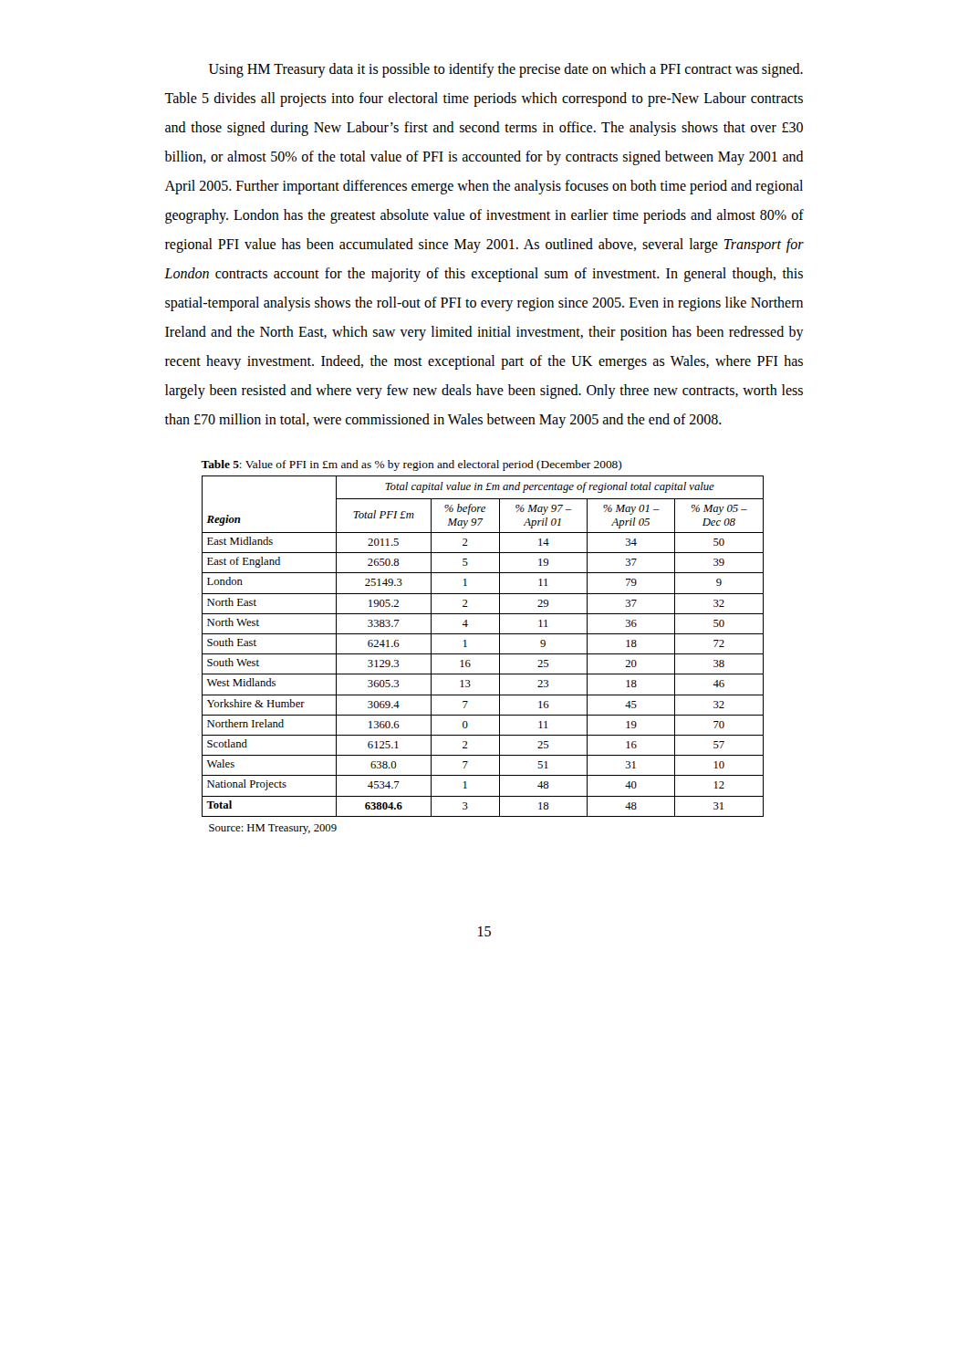Using HM Treasury data it is possible to identify the precise date on which a PFI contract was signed. Table 5 divides all projects into four electoral time periods which correspond to pre-New Labour contracts and those signed during New Labour’s first and second terms in office. The analysis shows that over £30 billion, or almost 50% of the total value of PFI is accounted for by contracts signed between May 2001 and April 2005. Further important differences emerge when the analysis focuses on both time period and regional geography. London has the greatest absolute value of investment in earlier time periods and almost 80% of regional PFI value has been accumulated since May 2001. As outlined above, several large Transport for London contracts account for the majority of this exceptional sum of investment. In general though, this spatial-temporal analysis shows the roll-out of PFI to every region since 2005. Even in regions like Northern Ireland and the North East, which saw very limited initial investment, their position has been redressed by recent heavy investment. Indeed, the most exceptional part of the UK emerges as Wales, where PFI has largely been resisted and where very few new deals have been signed. Only three new contracts, worth less than £70 million in total, were commissioned in Wales between May 2005 and the end of 2008.
Table 5: Value of PFI in £m and as % by region and electoral period (December 2008)
| | Total capital value in £m and percentage of regional total capital value |
| Region | Total PFI £m | % before May 97 | % May 97 – April 01 | % May 01 – April 05 | % May 05 – Dec 08 |
| East Midlands | 2011.5 | 2 | 14 | 34 | 50 |
| East of England | 2650.8 | 5 | 19 | 37 | 39 |
| London | 25149.3 | 1 | 11 | 79 | 9 |
| North East | 1905.2 | 2 | 29 | 37 | 32 |
| North West | 3383.7 | 4 | 11 | 36 | 50 |
| South East | 6241.6 | 1 | 9 | 18 | 72 |
| South West | 3129.3 | 16 | 25 | 20 | 38 |
| West Midlands | 3605.3 | 13 | 23 | 18 | 46 |
| Yorkshire & Humber | 3069.4 | 7 | 16 | 45 | 32 |
| Northern Ireland | 1360.6 | 0 | 11 | 19 | 70 |
| Scotland | 6125.1 | 2 | 25 | 16 | 57 |
| Wales | 638.0 | 7 | 51 | 31 | 10 |
| National Projects | 4534.7 | 1 | 48 | 40 | 12 |
| Total | 63804.6 | 3 | 18 | 48 | 31 |
Source: HM Treasury, 2009
15